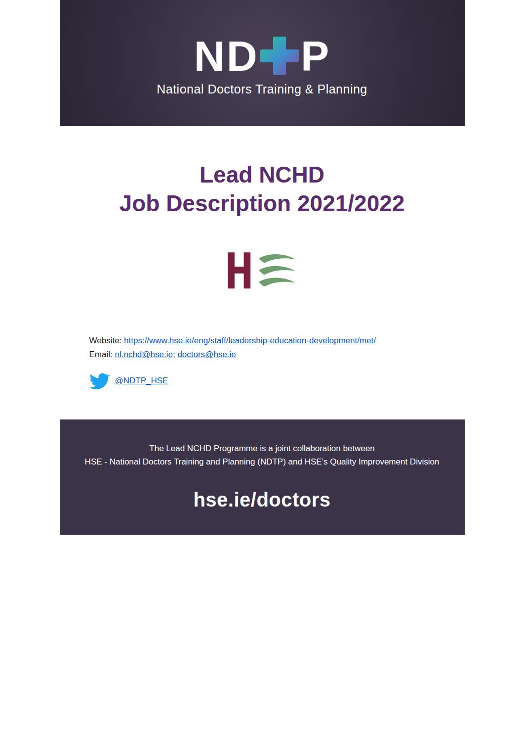ND P
National Doctors Training & Planning
Lead NCHD
Job Description 2021/2022
Website: https://www.hse.ie/eng/staff/leadership-education-development/met/
Email: nl.nchd@hse.ie; doctors@hse.ie
@NDTP_HSE
The Lead NCHD Programme is a joint collaboration between
HSE - National Doctors Training and Planning (NDTP) and HSE’s Quality Improvement Division
hse.ie/doctors